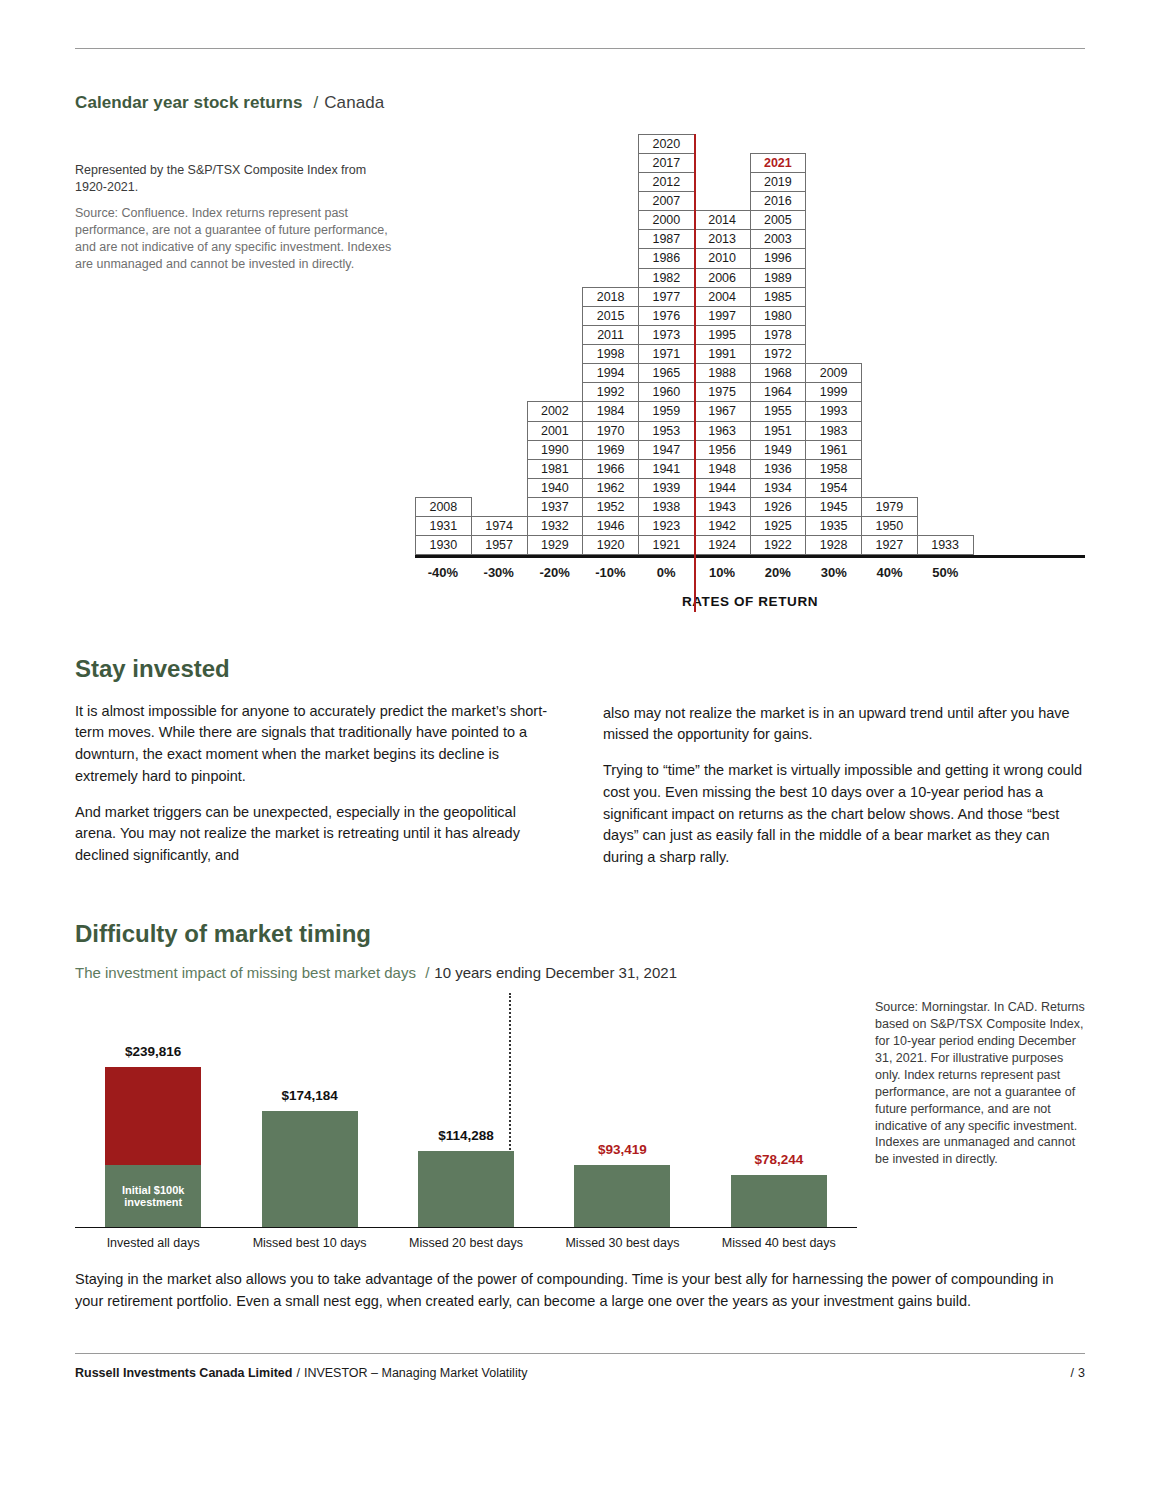Calendar year stock returns /Canada
Represented by the S&P/TSX Composite Index from 1920-2021.
Source: Confluence. Index returns represent past performance, are not a guarantee of future performance, and are not indicative of any specific investment. Indexes are unmanaged and cannot be invested in directly.
| | | | | 2020 | | | | | | | |
| | | | | 2017 | | 2021 | | | | | |
| | | | | 2012 | | 2019 | | | | | |
| | | | | 2007 | | 2016 | | | | | |
| | | | | 2000 | 2014 | 2005 | | | | | |
| | | | | 1987 | 2013 | 2003 | | | | | |
| | | | | 1986 | 2010 | 1996 | | | | | |
| | | | | 1982 | 2006 | 1989 | | | | | |
| | | | 2018 | 1977 | 2004 | 1985 | | | | | |
| | | | 2015 | 1976 | 1997 | 1980 | | | | | |
| | | | 2011 | 1973 | 1995 | 1978 | | | | | |
| | | | 1998 | 1971 | 1991 | 1972 | | | | | |
| | | | 1994 | 1965 | 1988 | 1968 | 2009 | | | | |
| | | | 1992 | 1960 | 1975 | 1964 | 1999 | | | | |
| | | 2002 | 1984 | 1959 | 1967 | 1955 | 1993 | | | | |
| | | 2001 | 1970 | 1953 | 1963 | 1951 | 1983 | | | | |
| | | 1990 | 1969 | 1947 | 1956 | 1949 | 1961 | | | | |
| | | 1981 | 1966 | 1941 | 1948 | 1936 | 1958 | | | | |
| | | 1940 | 1962 | 1939 | 1944 | 1934 | 1954 | | | | |
| 2008 | | 1937 | 1952 | 1938 | 1943 | 1926 | 1945 | 1979 | | | |
| 1931 | 1974 | 1932 | 1946 | 1923 | 1942 | 1925 | 1935 | 1950 | | | |
| 1930 | 1957 | 1929 | 1920 | 1921 | 1924 | 1922 | 1928 | 1927 | 1933 | | |
| -40% | -30% | -20% | -10% | 0% | 10% | 20% | 30% | 40% | 50% | | |
RATES OF RETURN
Stay invested
It is almost impossible for anyone to accurately predict the market’s short-term moves. While there are signals that traditionally have pointed to a downturn, the exact moment when the market begins its decline is extremely hard to pinpoint.
And market triggers can be unexpected, especially in the geopolitical arena. You may not realize the market is retreating until it has already declined significantly, and
also may not realize the market is in an upward trend until after you have missed the opportunity for gains.
Trying to “time” the market is virtually impossible and getting it wrong could cost you. Even missing the best 10 days over a 10-year period has a significant impact on returns as the chart below shows. And those “best days” can just as easily fall in the middle of a bear market as they can during a sharp rally.
Difficulty of market timing
The investment impact of missing best market days /10 years ending December 31, 2021
$239,816
Initial $100k
investment
$174,184
$114,288
$93,419
$78,244
Invested all days
Missed best 10 days
Missed 20 best days
Missed 30 best days
Missed 40 best days
Source: Morningstar. In CAD. Returns based on S&P/TSX Composite Index, for 10-year period ending December 31, 2021. For illustrative purposes only. Index returns represent past performance, are not a guarantee of future performance, and are not indicative of any specific investment. Indexes are unmanaged and cannot be invested in directly.
Staying in the market also allows you to take advantage of the power of compounding. Time is your best ally for harnessing the power of compounding in your retirement portfolio. Even a small nest egg, when created early, can become a large one over the years as your investment gains build.
Russell Investments Canada Limited/INVESTOR – Managing Market Volatility
/3